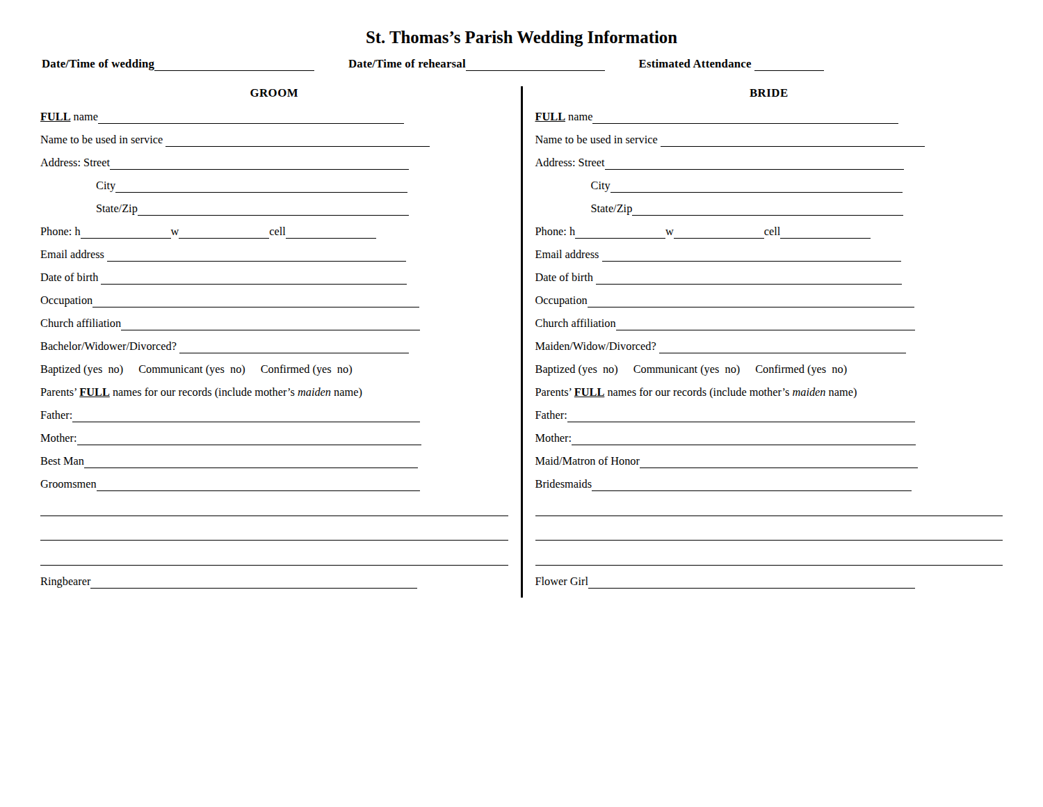St. Thomas’s Parish Wedding Information
Date/Time of wedding Date/Time of rehearsal Estimated Attendance
| GROOM FULL name Name to be used in service Address: Street City State/Zip Phone: h w cell Email address Date of birth Occupation Church affiliation Bachelor/Widower/Divorced? Baptized (yes no) Communicant (yes no) Confirmed (yes no) Parents’ FULL names for our records (include mother’s maiden name) Father: Mother: Best Man Groomsmen Ringbearer | BRIDE FULL name Name to be used in service Address: Street City State/Zip Phone: h w cell Email address Date of birth Occupation Church affiliation Maiden/Widow/Divorced? Baptized (yes no) Communicant (yes no) Confirmed (yes no) Parents’ FULL names for our records (include mother’s maiden name) Father: Mother: Maid/Matron of Honor Bridesmaids Flower Girl |